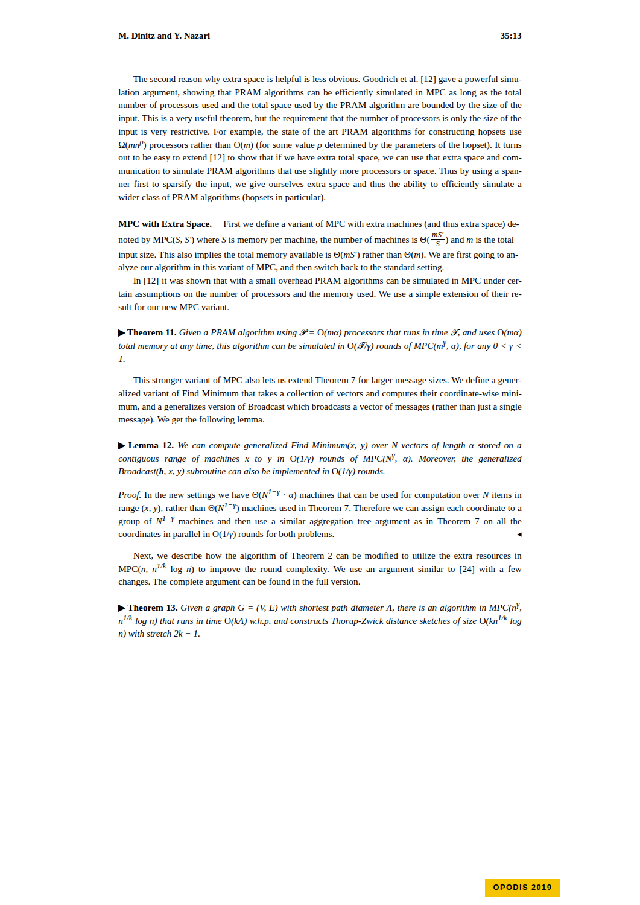M. Dinitz and Y. Nazari 35:13
The second reason why extra space is helpful is less obvious. Goodrich et al. [12] gave a powerful simulation argument, showing that PRAM algorithms can be efficiently simulated in MPC as long as the total number of processors used and the total space used by the PRAM algorithm are bounded by the size of the input. This is a very useful theorem, but the requirement that the number of processors is only the size of the input is very restrictive. For example, the state of the art PRAM algorithms for constructing hopsets use Ω(mnρ) processors rather than O(m) (for some value ρ determined by the parameters of the hopset). It turns out to be easy to extend [12] to show that if we have extra total space, we can use that extra space and communication to simulate PRAM algorithms that use slightly more processors or space. Thus by using a spanner first to sparsify the input, we give ourselves extra space and thus the ability to efficiently simulate a wider class of PRAM algorithms (hopsets in particular).
MPC with Extra Space.
First we define a variant of MPC with extra machines (and thus extra space) denoted by MPC(S, S′) where S is memory per machine, the number of machines is Θ(mS′S) and m is the total input size. This also implies the total memory available is Θ(mS′) rather than Θ(m). We are first going to analyze our algorithm in this variant of MPC, and then switch back to the standard setting.
In [12] it was shown that with a small overhead PRAM algorithms can be simulated in MPC under certain assumptions on the number of processors and the memory used. We use a simple extension of their result for our new MPC variant.
▶Theorem 11. Given a PRAM algorithm using 𝓟 = O(mα) processors that runs in time 𝓣, and uses O(mα) total memory at any time, this algorithm can be simulated in O(𝓣/γ) rounds of MPC(mγ, α), for any 0 < γ < 1.
This stronger variant of MPC also lets us extend Theorem 7 for larger message sizes. We define a generalized variant of Find Minimum that takes a collection of vectors and computes their coordinate-wise minimum, and a generalizes version of Broadcast which broadcasts a vector of messages (rather than just a single message). We get the following lemma.
▶Lemma 12. We can compute generalized Find Minimum(x, y) over N vectors of length α stored on a contiguous range of machines x to y in O(1/γ) rounds of MPC(Nγ, α). Moreover, the generalized Broadcast(b, x, y) subroutine can also be implemented in O(1/γ) rounds.
Proof. In the new settings we have Θ(N1−γ · α) machines that can be used for computation over N items in range (x, y), rather than Θ(N1−γ) machines used in Theorem 7. Therefore we can assign each coordinate to a group of N1−γ machines and then use a similar aggregation tree argument as in Theorem 7 on all the coordinates in parallel in O(1/γ) rounds for both problems. ◂
Next, we describe how the algorithm of Theorem 2 can be modified to utilize the extra resources in MPC(n, n1/k log n) to improve the round complexity. We use an argument similar to [24] with a few changes. The complete argument can be found in the full version.
▶Theorem 13. Given a graph G = (V, E) with shortest path diameter Λ, there is an algorithm in MPC(nγ, n1/k log n) that runs in time O(k Λ) w.h.p. and constructs Thorup-Zwick distance sketches of size O(kn1/k log n) with stretch 2k − 1.
OPODIS 2019